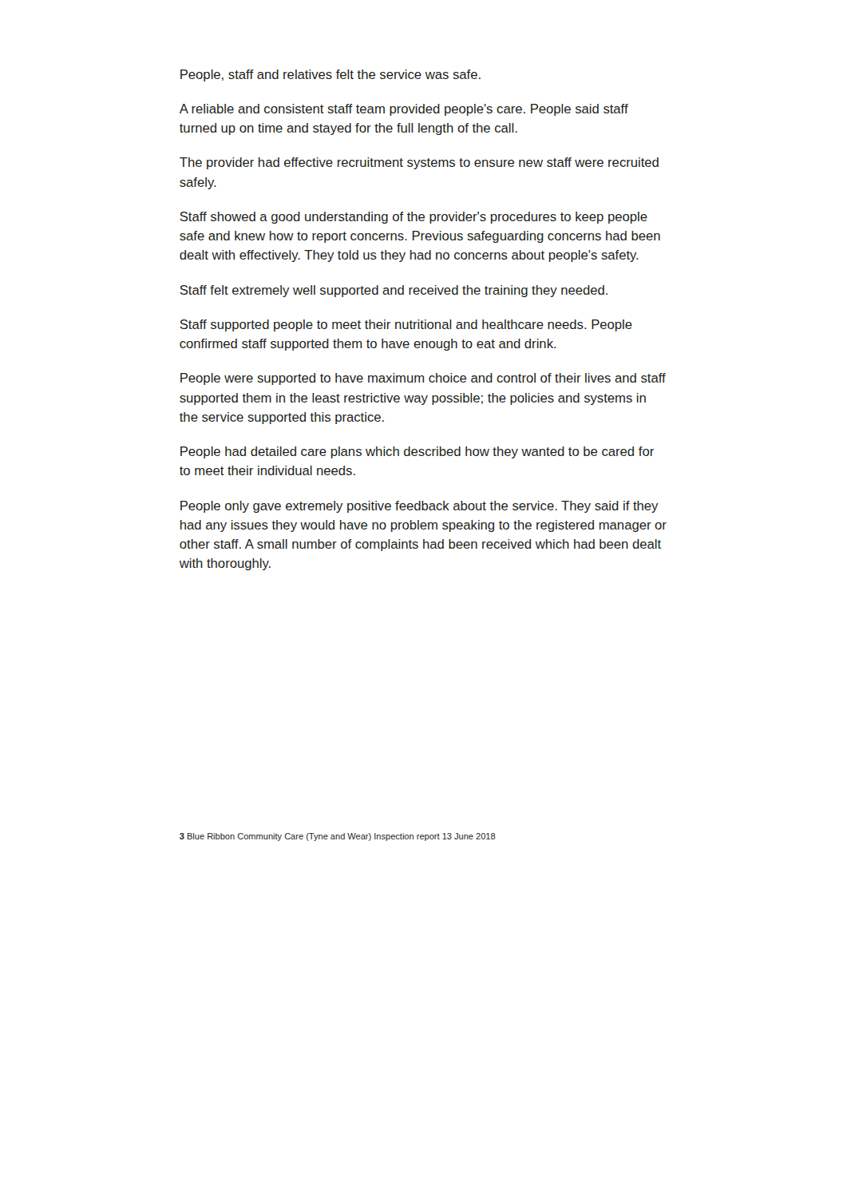People, staff and relatives felt the service was safe.
A reliable and consistent staff team provided people's care. People said staff turned up on time and stayed for the full length of the call.
The provider had effective recruitment systems to ensure new staff were recruited safely.
Staff showed a good understanding of the provider's procedures to keep people safe and knew how to report concerns. Previous safeguarding concerns had been dealt with effectively. They told us they had no concerns about people's safety.
Staff felt extremely well supported and received the training they needed.
Staff supported people to meet their nutritional and healthcare needs. People confirmed staff supported them to have enough to eat and drink.
People were supported to have maximum choice and control of their lives and staff supported them in the least restrictive way possible; the policies and systems in the service supported this practice.
People had detailed care plans which described how they wanted to be cared for to meet their individual needs.
People only gave extremely positive feedback about the service. They said if they had any issues they would have no problem speaking to the registered manager or other staff. A small number of complaints had been received which had been dealt with thoroughly.
3 Blue Ribbon Community Care (Tyne and Wear) Inspection report 13 June 2018